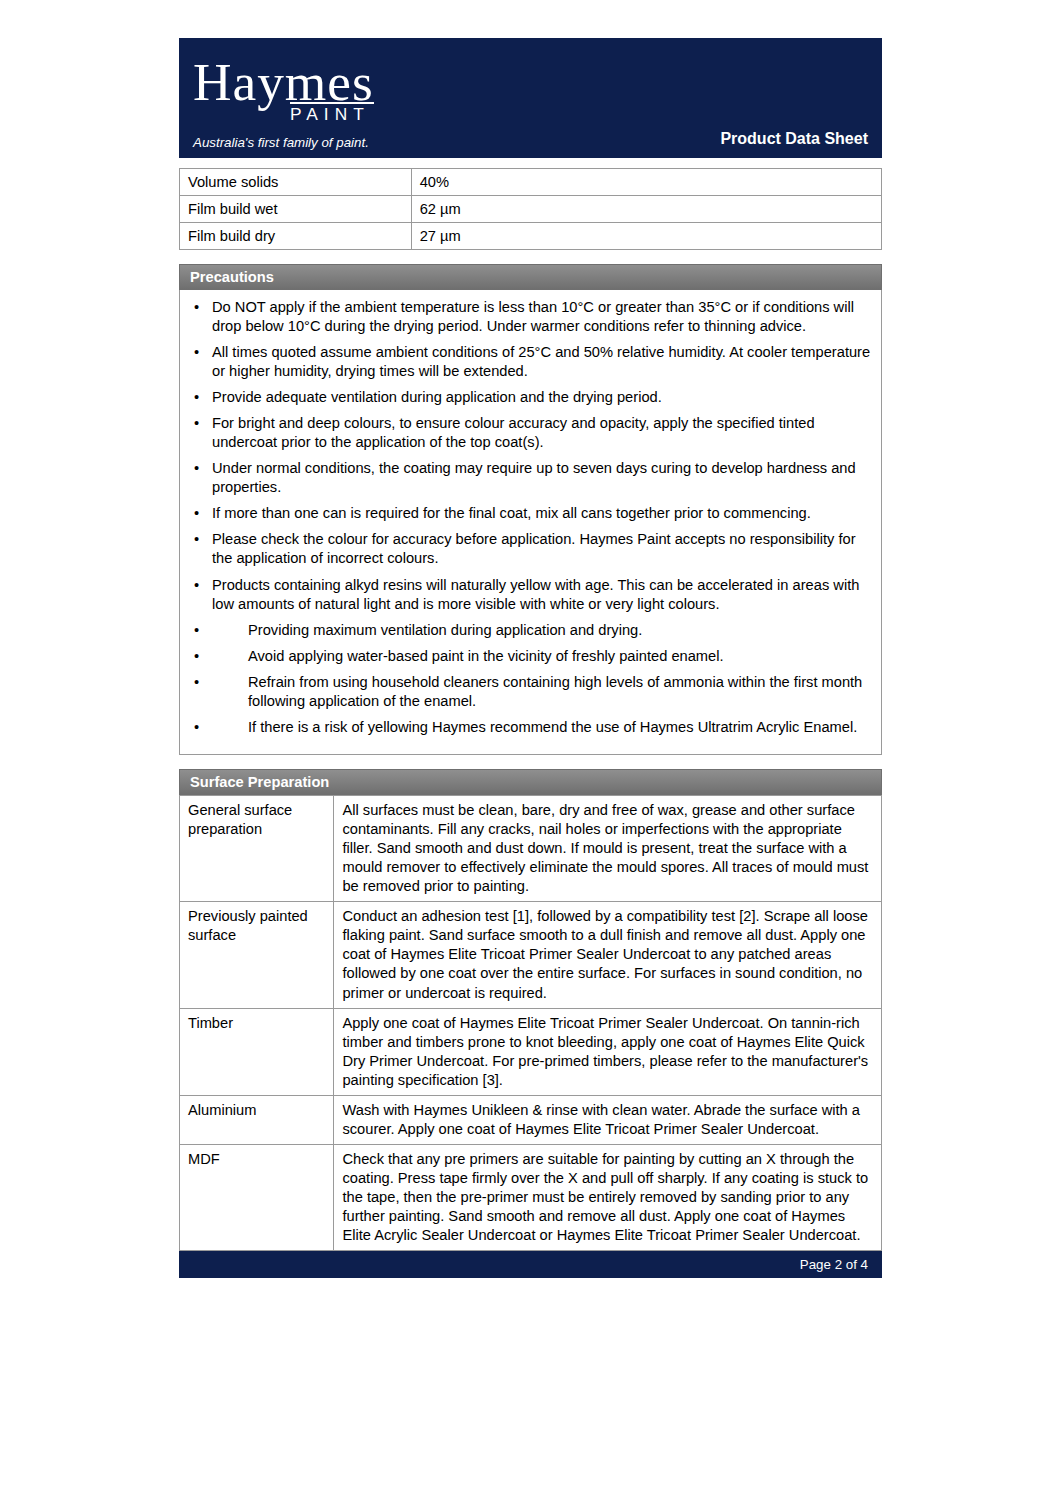Haymes
PAINT
Australia's first family of paint.
Product Data Sheet
| Volume solids | 40% |
| Film build wet | 62 µm |
| Film build dry | 27 µm |
Precautions
Do NOT apply if the ambient temperature is less than 10°C or greater than 35°C or if conditions will drop below 10°C during the drying period. Under warmer conditions refer to thinning advice.
All times quoted assume ambient conditions of 25°C and 50% relative humidity. At cooler temperature or higher humidity, drying times will be extended.
Provide adequate ventilation during application and the drying period.
For bright and deep colours, to ensure colour accuracy and opacity, apply the specified tinted undercoat prior to the application of the top coat(s).
Under normal conditions, the coating may require up to seven days curing to develop hardness and properties.
If more than one can is required for the final coat, mix all cans together prior to commencing.
Please check the colour for accuracy before application. Haymes Paint accepts no responsibility for the application of incorrect colours.
Products containing alkyd resins will naturally yellow with age. This can be accelerated in areas with low amounts of natural light and is more visible with white or very light colours.
Providing maximum ventilation during application and drying.
Avoid applying water-based paint in the vicinity of freshly painted enamel.
Refrain from using household cleaners containing high levels of ammonia within the first month following application of the enamel.
If there is a risk of yellowing Haymes recommend the use of Haymes Ultratrim Acrylic Enamel.
Surface Preparation
| General surface preparation | All surfaces must be clean, bare, dry and free of wax, grease and other surface contaminants. Fill any cracks, nail holes or imperfections with the appropriate filler. Sand smooth and dust down. If mould is present, treat the surface with a mould remover to effectively eliminate the mould spores. All traces of mould must be removed prior to painting. |
| Previously painted surface | Conduct an adhesion test [1], followed by a compatibility test [2]. Scrape all loose flaking paint. Sand surface smooth to a dull finish and remove all dust. Apply one coat of Haymes Elite Tricoat Primer Sealer Undercoat to any patched areas followed by one coat over the entire surface. For surfaces in sound condition, no primer or undercoat is required. |
| Timber | Apply one coat of Haymes Elite Tricoat Primer Sealer Undercoat. On tannin-rich timber and timbers prone to knot bleeding, apply one coat of Haymes Elite Quick Dry Primer Undercoat. For pre-primed timbers, please refer to the manufacturer's painting specification [3]. |
| Aluminium | Wash with Haymes Unikleen & rinse with clean water. Abrade the surface with a scourer. Apply one coat of Haymes Elite Tricoat Primer Sealer Undercoat. |
| MDF | Check that any pre primers are suitable for painting by cutting an X through the coating. Press tape firmly over the X and pull off sharply. If any coating is stuck to the tape, then the pre-primer must be entirely removed by sanding prior to any further painting. Sand smooth and remove all dust. Apply one coat of Haymes Elite Acrylic Sealer Undercoat or Haymes Elite Tricoat Primer Sealer Undercoat. |
Page 2 of 4